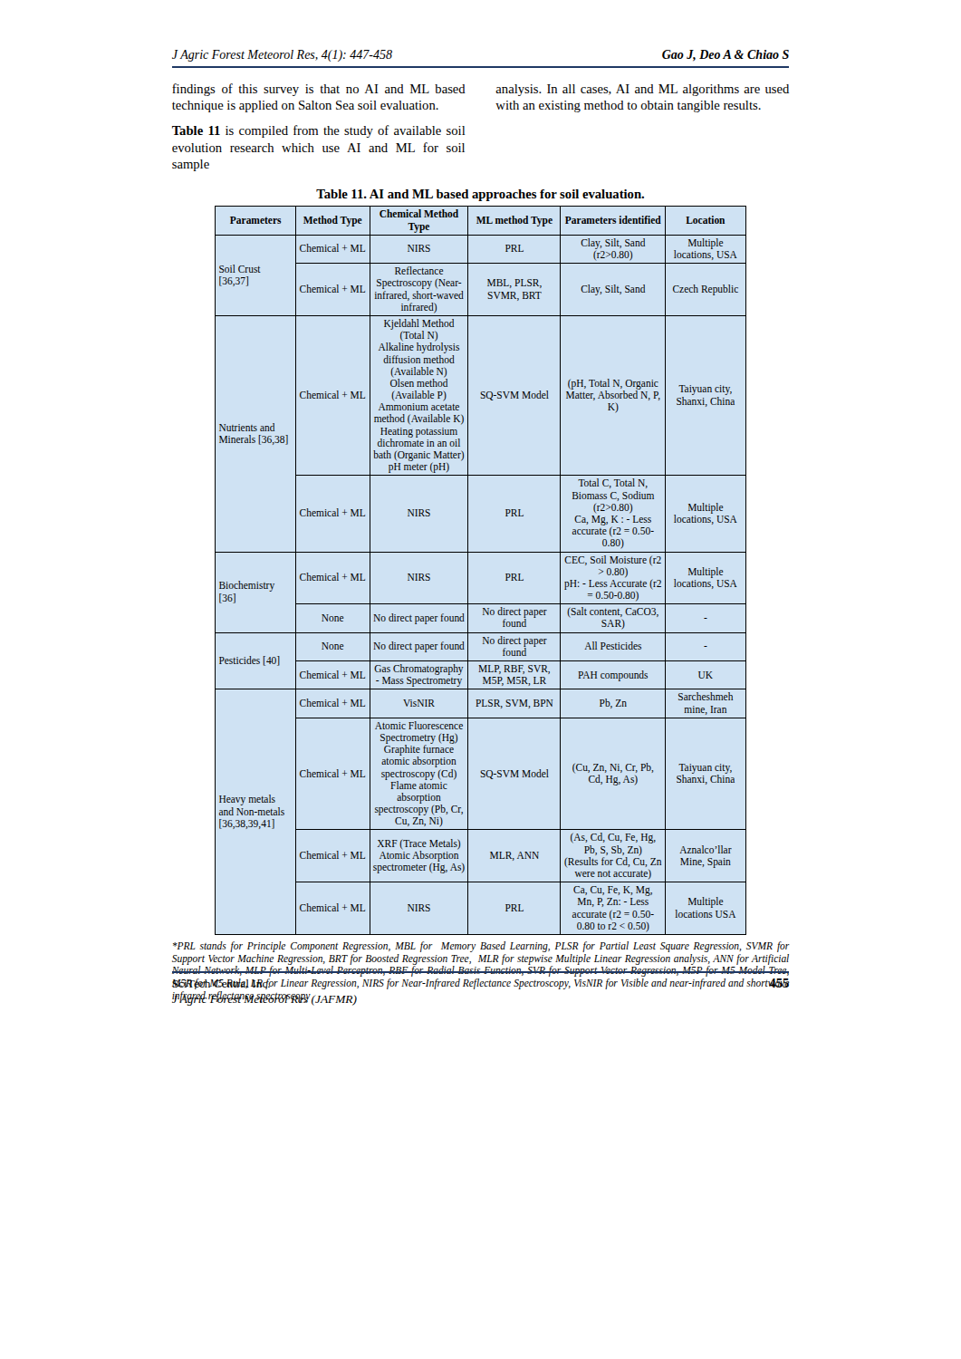J Agric Forest Meteorol Res, 4(1): 447-458
Gao J, Deo A & Chiao S
findings of this survey is that no AI and ML based technique is applied on Salton Sea soil evaluation.
Table 11 is compiled from the study of available soil evolution research which use AI and ML for soil sample
analysis. In all cases, AI and ML algorithms are used with an existing method to obtain tangible results.
Table 11. AI and ML based approaches for soil evaluation.
| Parameters | Method Type | Chemical Method Type | ML method Type | Parameters identified | Location |
| --- | --- | --- | --- | --- | --- |
| Soil Crust [36,37] | Chemical + ML | NIRS | PRL | Clay, Silt, Sand (r2>0.80) | Multiple locations, USA |
| Chemical + ML | Reflectance Spectroscopy (Near-infrared, short-waved infrared) | MBL, PLSR, SVMR, BRT | Clay, Silt, Sand | Czech Republic |
| Nutrients and Minerals [36,38] | Chemical + ML | Kjeldahl Method (Total N) Alkaline hydrolysis diffusion method (Available N) Olsen method (Available P) Ammonium acetate method (Available K) Heating potassium dichromate in an oil bath (Organic Matter) pH meter (pH) | SQ-SVM Model | (pH, Total N, Organic Matter, Absorbed N, P, K) | Taiyuan city, Shanxi, China |
| Chemical + ML | NIRS | PRL | Total C, Total N, Biomass C, Sodium (r2>0.80) Ca, Mg, K : - Less accurate (r2 = 0.50-0.80) | Multiple locations, USA |
| Biochemistry [36] | Chemical + ML | NIRS | PRL | CEC, Soil Moisture (r2 > 0.80) pH: - Less Accurate (r2 = 0.50-0.80) | Multiple locations, USA |
| None | No direct paper found | No direct paper found | (Salt content, CaCO3, SAR) | - |
| Pesticides [40] | None | No direct paper found | No direct paper found | All Pesticides | - |
| Chemical + ML | Gas Chromatography - Mass Spectrometry | MLP, RBF, SVR, M5P, M5R, LR | PAH compounds | UK |
| Heavy metals and Non-metals [36,38,39,41] | Chemical + ML | VisNIR | PLSR, SVM, BPN | Pb, Zn | Sarcheshmeh mine, Iran |
| Chemical + ML | Atomic Fluorescence Spectrometry (Hg) Graphite furnace atomic absorption spectroscopy (Cd) Flame atomic absorption spectroscopy (Pb, Cr, Cu, Zn, Ni) | SQ-SVM Model | (Cu, Zn, Ni, Cr, Pb, Cd, Hg, As) | Taiyuan city, Shanxi, China |
| Chemical + ML | XRF (Trace Metals) Atomic Absorption spectrometer (Hg, As) | MLR, ANN | (As, Cd, Cu, Fe, Hg, Pb, S, Sb, Zn) (Results for Cd, Cu, Zn were not accurate) | Aznalco’llar Mine, Spain |
| Chemical + ML | NIRS | PRL | Ca, Cu, Fe, K, Mg, Mn, P, Zn: - Less accurate (r2 = 0.50-0.80 to r2 < 0.50) | Multiple locations USA |
*PRL stands for Principle Component Regression, MBL for Memory Based Learning, PLSR for Partial Least Square Regression, SVMR for Support Vector Machine Regression, BRT for Boosted Regression Tree, MLR for stepwise Multiple Linear Regression analysis, ANN for Artificial Neural Network, MLP for Multi-Level Perceptron, RBF for Radial Basis Function, SVR for Support Vector Regression, M5P for M5 Model Tree, M5R for M5 Rule, LR for Linear Regression, NIRS for Near-Infrared Reflectance Spectroscopy, VisNIR for Visible and near-infrared and shortwave infrared reflectance spectroscopy
SciTech Central Inc.
J Agric Forest Meteorol Res (JAFMR)
455